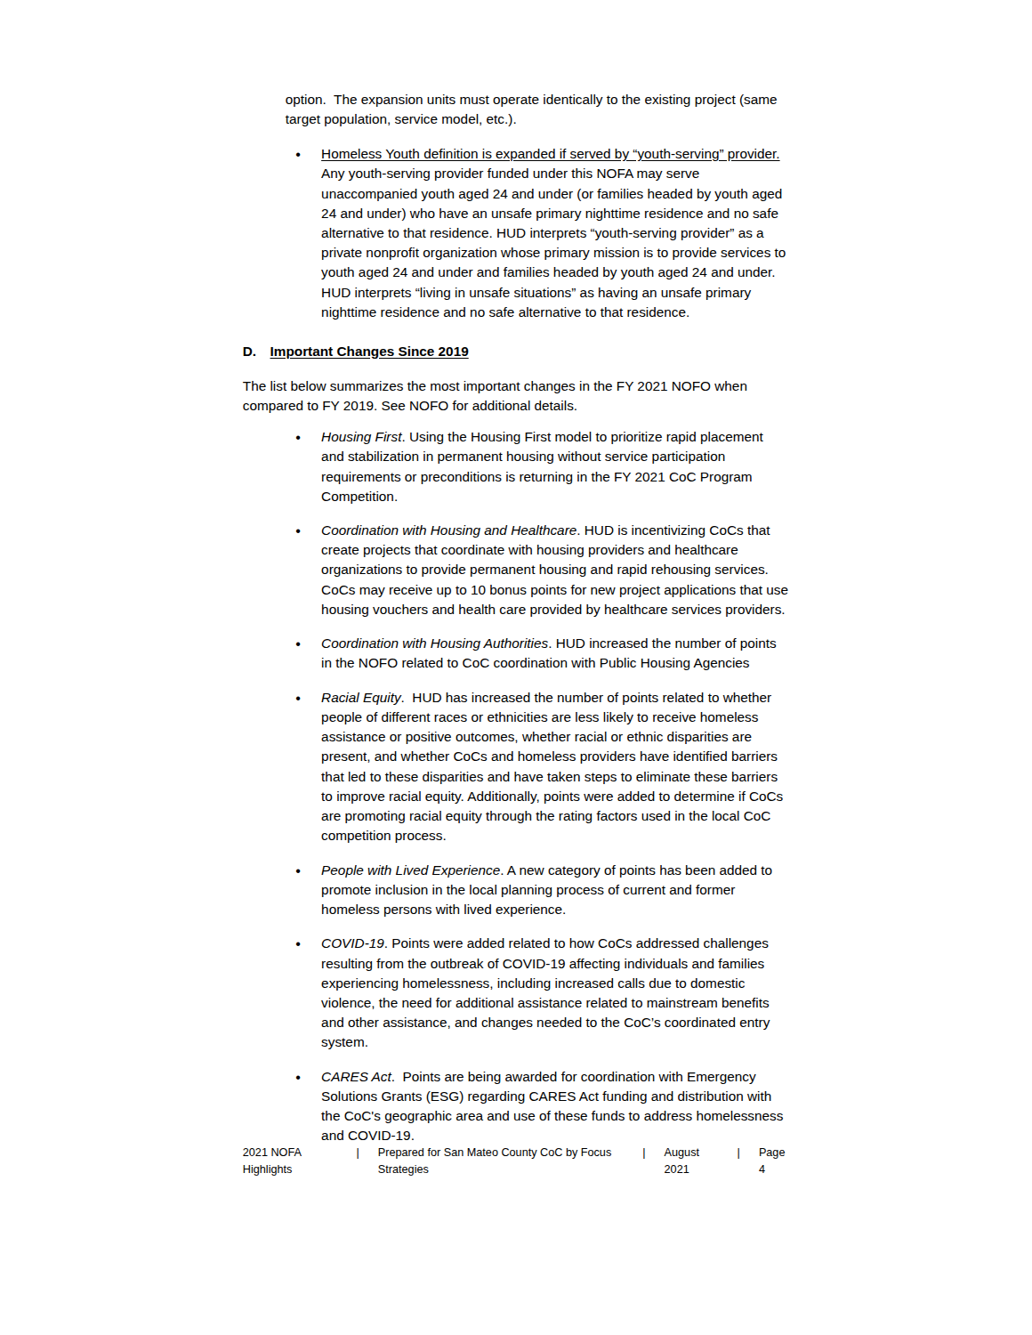option. The expansion units must operate identically to the existing project (same target population, service model, etc.).
Homeless Youth definition is expanded if served by “youth-serving” provider. Any youth-serving provider funded under this NOFA may serve unaccompanied youth aged 24 and under (or families headed by youth aged 24 and under) who have an unsafe primary nighttime residence and no safe alternative to that residence. HUD interprets “youth-serving provider” as a private nonprofit organization whose primary mission is to provide services to youth aged 24 and under and families headed by youth aged 24 and under. HUD interprets “living in unsafe situations” as having an unsafe primary nighttime residence and no safe alternative to that residence.
D. Important Changes Since 2019
The list below summarizes the most important changes in the FY 2021 NOFO when compared to FY 2019. See NOFO for additional details.
Housing First. Using the Housing First model to prioritize rapid placement and stabilization in permanent housing without service participation requirements or preconditions is returning in the FY 2021 CoC Program Competition.
Coordination with Housing and Healthcare. HUD is incentivizing CoCs that create projects that coordinate with housing providers and healthcare organizations to provide permanent housing and rapid rehousing services. CoCs may receive up to 10 bonus points for new project applications that use housing vouchers and health care provided by healthcare services providers.
Coordination with Housing Authorities. HUD increased the number of points in the NOFO related to CoC coordination with Public Housing Agencies
Racial Equity. HUD has increased the number of points related to whether people of different races or ethnicities are less likely to receive homeless assistance or positive outcomes, whether racial or ethnic disparities are present, and whether CoCs and homeless providers have identified barriers that led to these disparities and have taken steps to eliminate these barriers to improve racial equity. Additionally, points were added to determine if CoCs are promoting racial equity through the rating factors used in the local CoC competition process.
People with Lived Experience. A new category of points has been added to promote inclusion in the local planning process of current and former homeless persons with lived experience.
COVID-19. Points were added related to how CoCs addressed challenges resulting from the outbreak of COVID-19 affecting individuals and families experiencing homelessness, including increased calls due to domestic violence, the need for additional assistance related to mainstream benefits and other assistance, and changes needed to the CoC’s coordinated entry system.
CARES Act. Points are being awarded for coordination with Emergency Solutions Grants (ESG) regarding CARES Act funding and distribution with the CoC's geographic area and use of these funds to address homelessness and COVID-19.
2021 NOFA Highlights | Prepared for San Mateo County CoC by Focus Strategies | August 2021 | Page 4